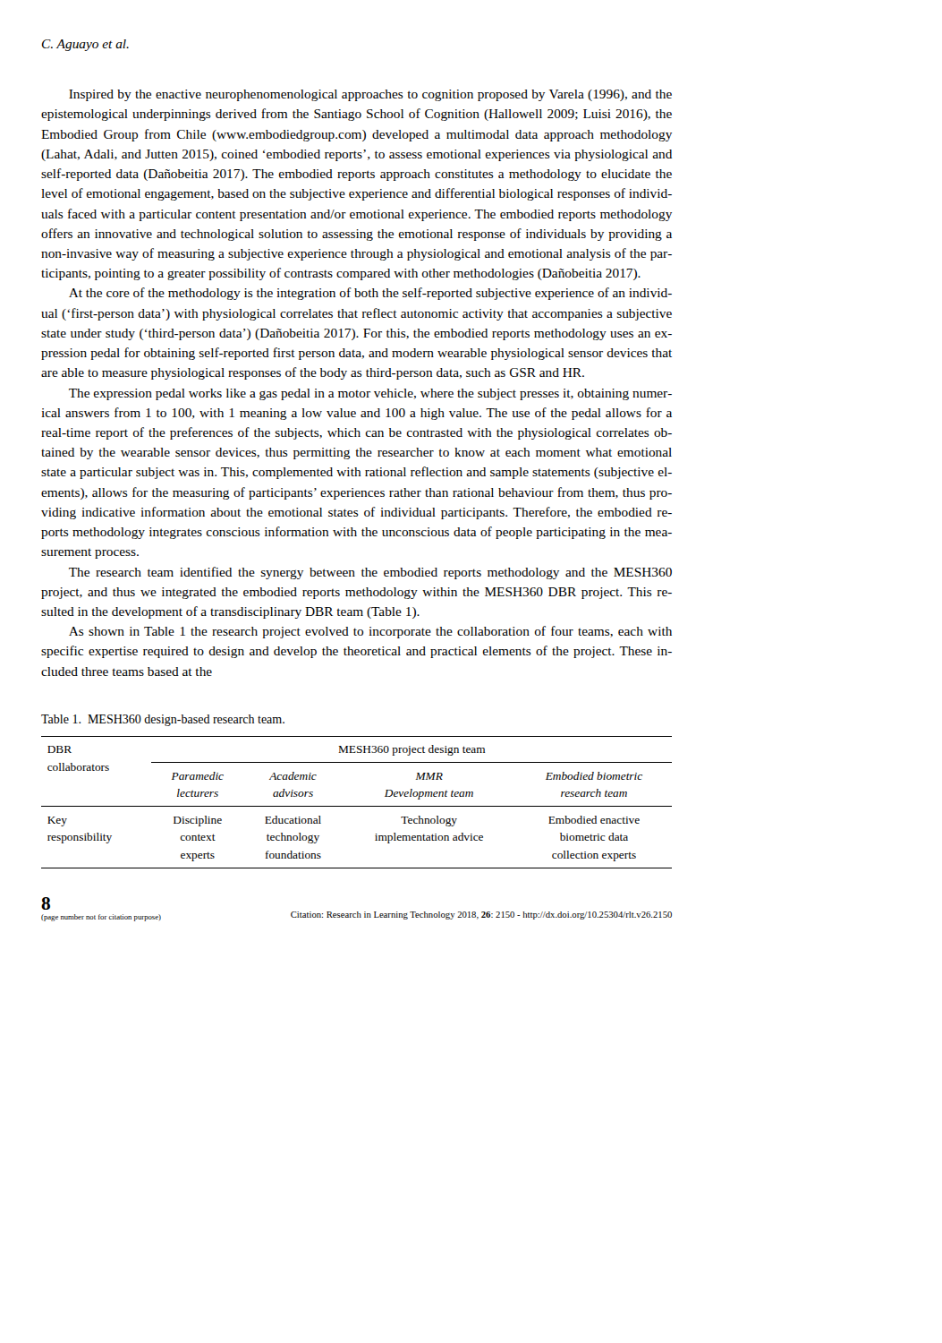C. Aguayo et al.
Inspired by the enactive neurophenomenological approaches to cognition proposed by Varela (1996), and the epistemological underpinnings derived from the Santiago School of Cognition (Hallowell 2009; Luisi 2016), the Embodied Group from Chile (www.embodiedgroup.com) developed a multimodal data approach methodology (Lahat, Adali, and Jutten 2015), coined ‘embodied reports’, to assess emotional experiences via physiological and self-reported data (Dañobeitia 2017). The embodied reports approach constitutes a methodology to elucidate the level of emotional engagement, based on the subjective experience and differential biological responses of individuals faced with a particular content presentation and/or emotional experience. The embodied reports methodology offers an innovative and technological solution to assessing the emotional response of individuals by providing a non-invasive way of measuring a subjective experience through a physiological and emotional analysis of the participants, pointing to a greater possibility of contrasts compared with other methodologies (Dañobeitia 2017).
At the core of the methodology is the integration of both the self-reported subjective experience of an individual (‘first-person data’) with physiological correlates that reflect autonomic activity that accompanies a subjective state under study (‘third-person data’) (Dañobeitia 2017). For this, the embodied reports methodology uses an expression pedal for obtaining self-reported first person data, and modern wearable physiological sensor devices that are able to measure physiological responses of the body as third-person data, such as GSR and HR.
The expression pedal works like a gas pedal in a motor vehicle, where the subject presses it, obtaining numerical answers from 1 to 100, with 1 meaning a low value and 100 a high value. The use of the pedal allows for a real-time report of the preferences of the subjects, which can be contrasted with the physiological correlates obtained by the wearable sensor devices, thus permitting the researcher to know at each moment what emotional state a particular subject was in. This, complemented with rational reflection and sample statements (subjective elements), allows for the measuring of participants’ experiences rather than rational behaviour from them, thus providing indicative information about the emotional states of individual participants. Therefore, the embodied reports methodology integrates conscious information with the unconscious data of people participating in the measurement process.
The research team identified the synergy between the embodied reports methodology and the MESH360 project, and thus we integrated the embodied reports methodology within the MESH360 DBR project. This resulted in the development of a transdisciplinary DBR team (Table 1).
As shown in Table 1 the research project evolved to incorporate the collaboration of four teams, each with specific expertise required to design and develop the theoretical and practical elements of the project. These included three teams based at the
Table 1. MESH360 design-based research team.
| DBR collaborators | MESH360 project design team |
| --- | --- |
| Paramedic lecturers | Academic advisors | MMR Development team | Embodied biometric research team |
| Key responsibility | Discipline context experts | Educational technology foundations | Technology implementation advice | Embodied enactive biometric data collection experts |
8
(page number not for citation purpose)
Citation: Research in Learning Technology 2018, 26: 2150 - http://dx.doi.org/10.25304/rlt.v26.2150